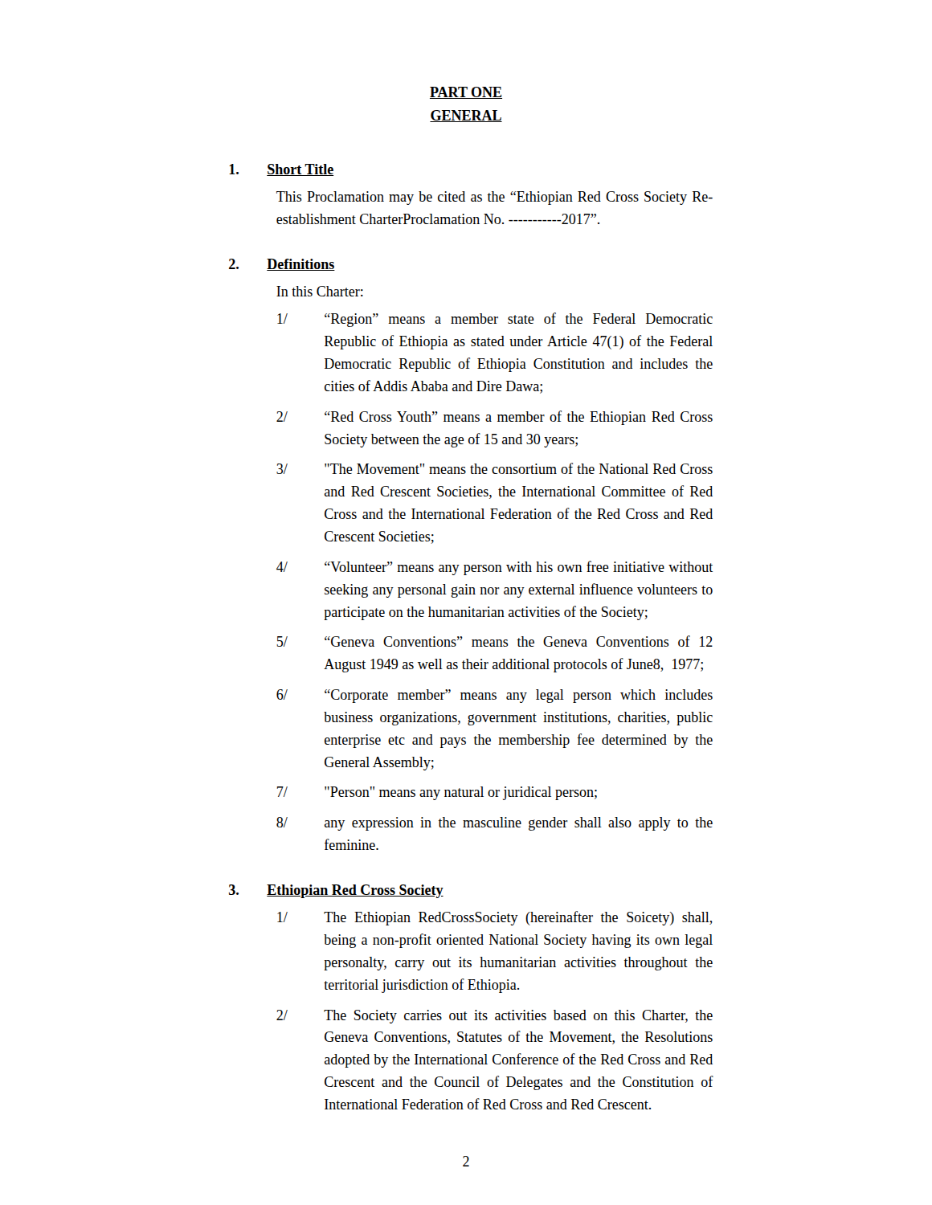PART ONE
GENERAL
1. Short Title
This Proclamation may be cited as the “Ethiopian Red Cross Society Re-establishment CharterProclamation No. -----------2017”.
2. Definitions
In this Charter:
1/“Region” means a member state of the Federal Democratic Republic of Ethiopia as stated under Article 47(1) of the Federal Democratic Republic of Ethiopia Constitution and includes the cities of Addis Ababa and Dire Dawa;
2/“Red Cross Youth” means a member of the Ethiopian Red Cross Society between the age of 15 and 30 years;
3/"The Movement" means the consortium of the National Red Cross and Red Crescent Societies, the International Committee of Red Cross and the International Federation of the Red Cross and Red Crescent Societies;
4/“Volunteer” means any person with his own free initiative without seeking any personal gain nor any external influence volunteers to participate on the humanitarian activities of the Society;
5/“Geneva Conventions” means the Geneva Conventions of 12 August 1949 as well as their additional protocols of June8, 1977;
6/“Corporate member” means any legal person which includes business organizations, government institutions, charities, public enterprise etc and pays the membership fee determined by the General Assembly;
7/"Person" means any natural or juridical person;
8/any expression in the masculine gender shall also apply to the feminine.
3. Ethiopian Red Cross Society
1/The Ethiopian RedCrossSociety (hereinafter the Soicety) shall, being a non-profit oriented National Society having its own legal personalty, carry out its humanitarian activities throughout the territorial jurisdiction of Ethiopia.
2/The Society carries out its activities based on this Charter, the Geneva Conventions, Statutes of the Movement, the Resolutions adopted by the International Conference of the Red Cross and Red Crescent and the Council of Delegates and the Constitution of International Federation of Red Cross and Red Crescent.
2